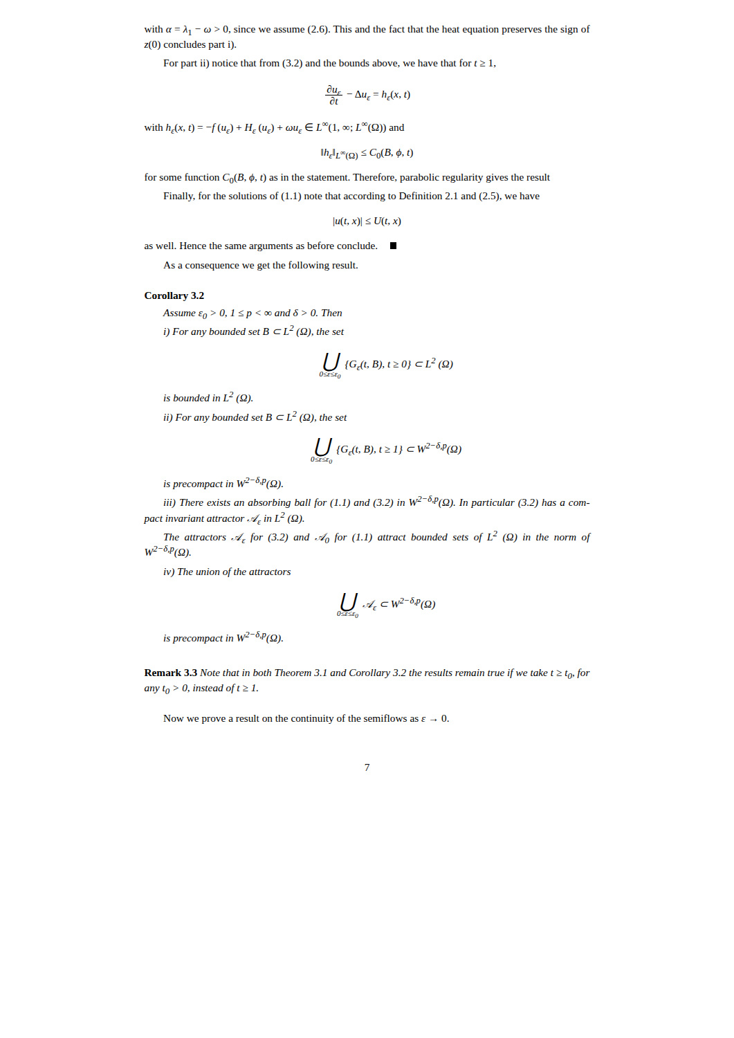with α = λ1 − ω > 0, since we assume (2.6). This and the fact that the heat equation preserves the sign of z(0) concludes part i).
For part ii) notice that from (3.2) and the bounds above, we have that for t ≥ 1,
∂uε∂t − Δuε = hε(x, t)
with hε(x, t) = −f (uε) + Hε (uε) + ωuε ∈ L∞(1, ∞; L∞(Ω)) and
‖hε‖L∞(Ω) ≤ C0(B, ϕ, t)
for some function C0(B, ϕ, t) as in the statement. Therefore, parabolic regularity gives the result
Finally, for the solutions of (1.1) note that according to Definition 2.1 and (2.5), we have
|u(t, x)| ≤ U(t, x)
as well. Hence the same arguments as before conclude.
As a consequence we get the following result.
Corollary 3.2
Assume ε0 > 0, 1 ≤ p < ∞ and δ > 0. Then
i) For any bounded set B ⊂ L2 (Ω), the set
⋃0≤ε≤ε0 {Gε(t, B), t ≥ 0} ⊂ L2 (Ω)
is bounded in L2 (Ω).
ii) For any bounded set B ⊂ L2 (Ω), the set
⋃0≤ε≤ε0 {Gε(t, B), t ≥ 1} ⊂ W2−δ,p(Ω)
is precompact in W2−δ,p(Ω).
iii) There exists an absorbing ball for (1.1) and (3.2) in W2−δ,p(Ω). In particular (3.2) has a compact invariant attractor 𝒜ε in L2 (Ω).
The attractors 𝒜ε for (3.2) and 𝒜0 for (1.1) attract bounded sets of L2 (Ω) in the norm of W2−δ,p(Ω).
iv) The union of the attractors
⋃0≤ε≤ε0 𝒜ε ⊂ W2−δ,p(Ω)
is precompact in W2−δ,p(Ω).
Remark 3.3 Note that in both Theorem 3.1 and Corollary 3.2 the results remain true if we take t ≥ t0, for any t0 > 0, instead of t ≥ 1.
Now we prove a result on the continuity of the semiflows as ε → 0.
7